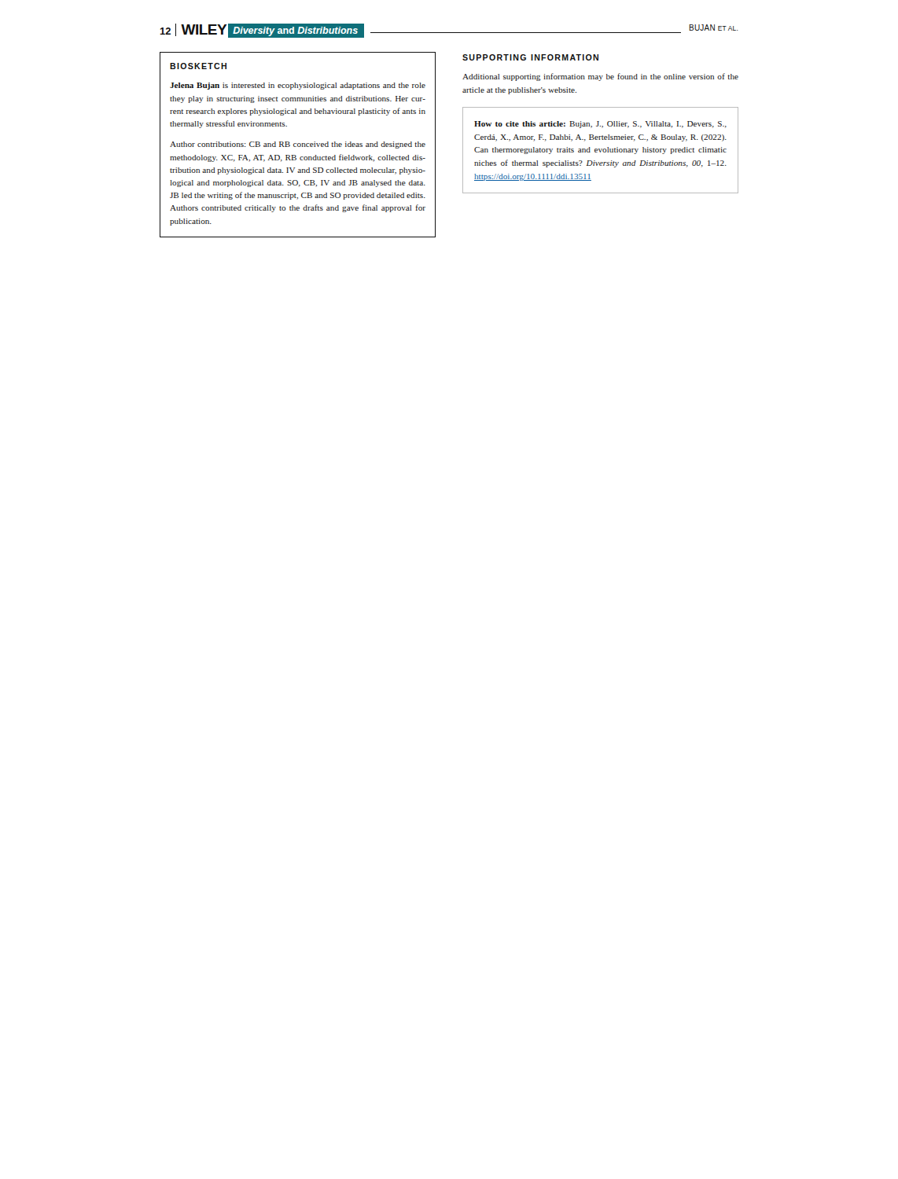12
WILEY
Diversity and Distributions
BUJAN ET AL.
Biosketch
Jelena Bujan is interested in ecophysiological adaptations and the role they play in structuring insect communities and distributions. Her current research explores physiological and behavioural plasticity of ants in thermally stressful environments.
Author contributions: CB and RB conceived the ideas and designed the methodology. XC, FA, AT, AD, RB conducted fieldwork, collected distribution and physiological data. IV and SD collected molecular, physiological and morphological data. SO, CB, IV and JB analysed the data. JB led the writing of the manuscript, CB and SO provided detailed edits. Authors contributed critically to the drafts and gave final approval for publication.
Supporting Information
Additional supporting information may be found in the online version of the article at the publisher's website.
How to cite this article: Bujan, J., Ollier, S., Villalta, I., Devers, S., Cerdá, X., Amor, F., Dahbi, A., Bertelsmeier, C., & Boulay, R. (2022). Can thermoregulatory traits and evolutionary history predict climatic niches of thermal specialists? Diversity and Distributions, 00, 1–12. https://doi.org/10.1111/ddi.13511